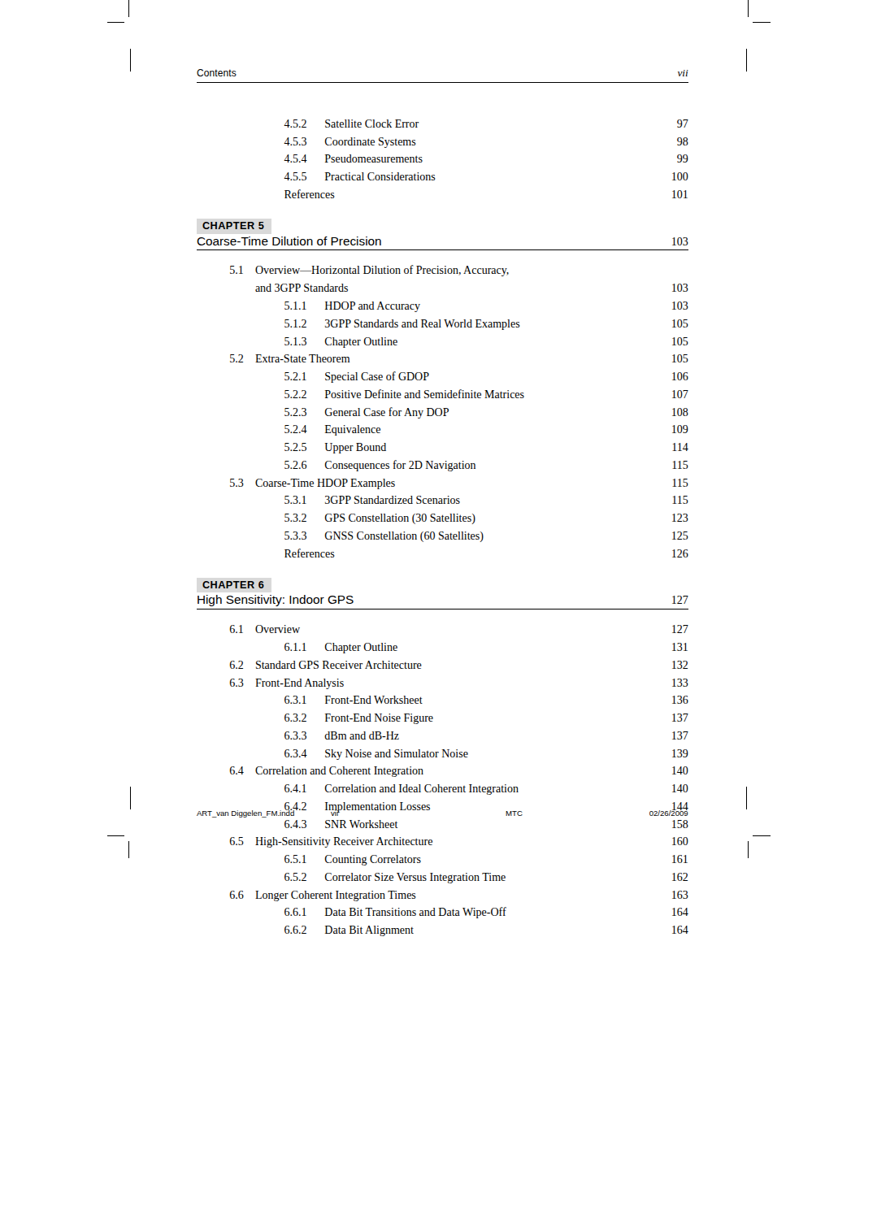Contents vii
4.5.2 Satellite Clock Error 97
4.5.3 Coordinate Systems 98
4.5.4 Pseudomeasurements 99
4.5.5 Practical Considerations 100
References 101
CHAPTER 5
Coarse-Time Dilution of Precision 103
5.1 Overview—Horizontal Dilution of Precision, Accuracy,
and 3GPP Standards 103
5.1.1 HDOP and Accuracy 103
5.1.2 3GPP Standards and Real World Examples 105
5.1.3 Chapter Outline 105
5.2 Extra-State Theorem 105
5.2.1 Special Case of GDOP 106
5.2.2 Positive Definite and Semidefinite Matrices 107
5.2.3 General Case for Any DOP 108
5.2.4 Equivalence 109
5.2.5 Upper Bound 114
5.2.6 Consequences for 2D Navigation 115
5.3 Coarse-Time HDOP Examples 115
5.3.1 3GPP Standardized Scenarios 115
5.3.2 GPS Constellation (30 Satellites) 123
5.3.3 GNSS Constellation (60 Satellites) 125
References 126
CHAPTER 6
High Sensitivity: Indoor GPS 127
6.1 Overview 127
6.1.1 Chapter Outline 131
6.2 Standard GPS Receiver Architecture 132
6.3 Front-End Analysis 133
6.3.1 Front-End Worksheet 136
6.3.2 Front-End Noise Figure 137
6.3.3 dBm and dB-Hz 137
6.3.4 Sky Noise and Simulator Noise 139
6.4 Correlation and Coherent Integration 140
6.4.1 Correlation and Ideal Coherent Integration 140
6.4.2 Implementation Losses 144
6.4.3 SNR Worksheet 158
6.5 High-Sensitivity Receiver Architecture 160
6.5.1 Counting Correlators 161
6.5.2 Correlator Size Versus Integration Time 162
6.6 Longer Coherent Integration Times 163
6.6.1 Data Bit Transitions and Data Wipe-Off 164
6.6.2 Data Bit Alignment 164
ART_van Diggelen_FM.indd vii MTC 02/26/2009